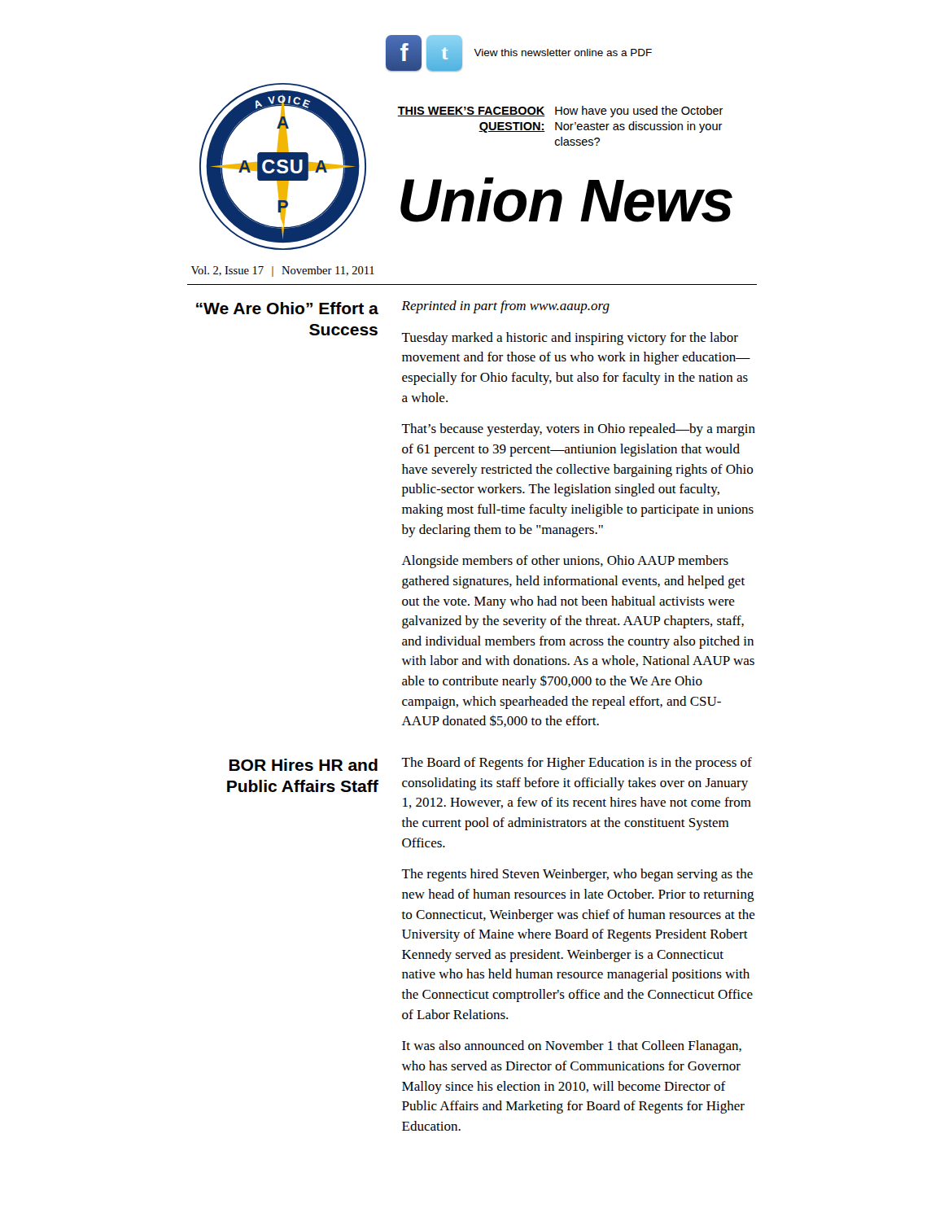f t
View this newsletter online as a PDF
CSU A A A P A VOICE FOR FACULTY
THIS WEEK’S FACEBOOK QUESTION:
How have you used the October Nor’easter as discussion in your classes?
Union News
Vol. 2, Issue 17 | November 11, 2011
“We Are Ohio” Effort a Success
Reprinted in part from www.aaup.org
Tuesday marked a historic and inspiring victory for the labor movement and for those of us who work in higher education—especially for Ohio faculty, but also for faculty in the nation as a whole.
That’s because yesterday, voters in Ohio repealed—by a margin of 61 percent to 39 percent—antiunion legislation that would have severely restricted the collective bargaining rights of Ohio public-sector workers. The legislation singled out faculty, making most full-time faculty ineligible to participate in unions by declaring them to be "managers."
Alongside members of other unions, Ohio AAUP members gathered signatures, held informational events, and helped get out the vote. Many who had not been habitual activists were galvanized by the severity of the threat. AAUP chapters, staff, and individual members from across the country also pitched in with labor and with donations. As a whole, National AAUP was able to contribute nearly $700,000 to the We Are Ohio campaign, which spearheaded the repeal effort, and CSU-AAUP donated $5,000 to the effort.
BOR Hires HR and Public Affairs Staff
The Board of Regents for Higher Education is in the process of consolidating its staff before it officially takes over on January 1, 2012. However, a few of its recent hires have not come from the current pool of administrators at the constituent System Offices.
The regents hired Steven Weinberger, who began serving as the new head of human resources in late October. Prior to returning to Connecticut, Weinberger was chief of human resources at the University of Maine where Board of Regents President Robert Kennedy served as president. Weinberger is a Connecticut native who has held human resource managerial positions with the Connecticut comptroller's office and the Connecticut Office of Labor Relations.
It was also announced on November 1 that Colleen Flanagan, who has served as Director of Communications for Governor Malloy since his election in 2010, will become Director of Public Affairs and Marketing for Board of Regents for Higher Education.